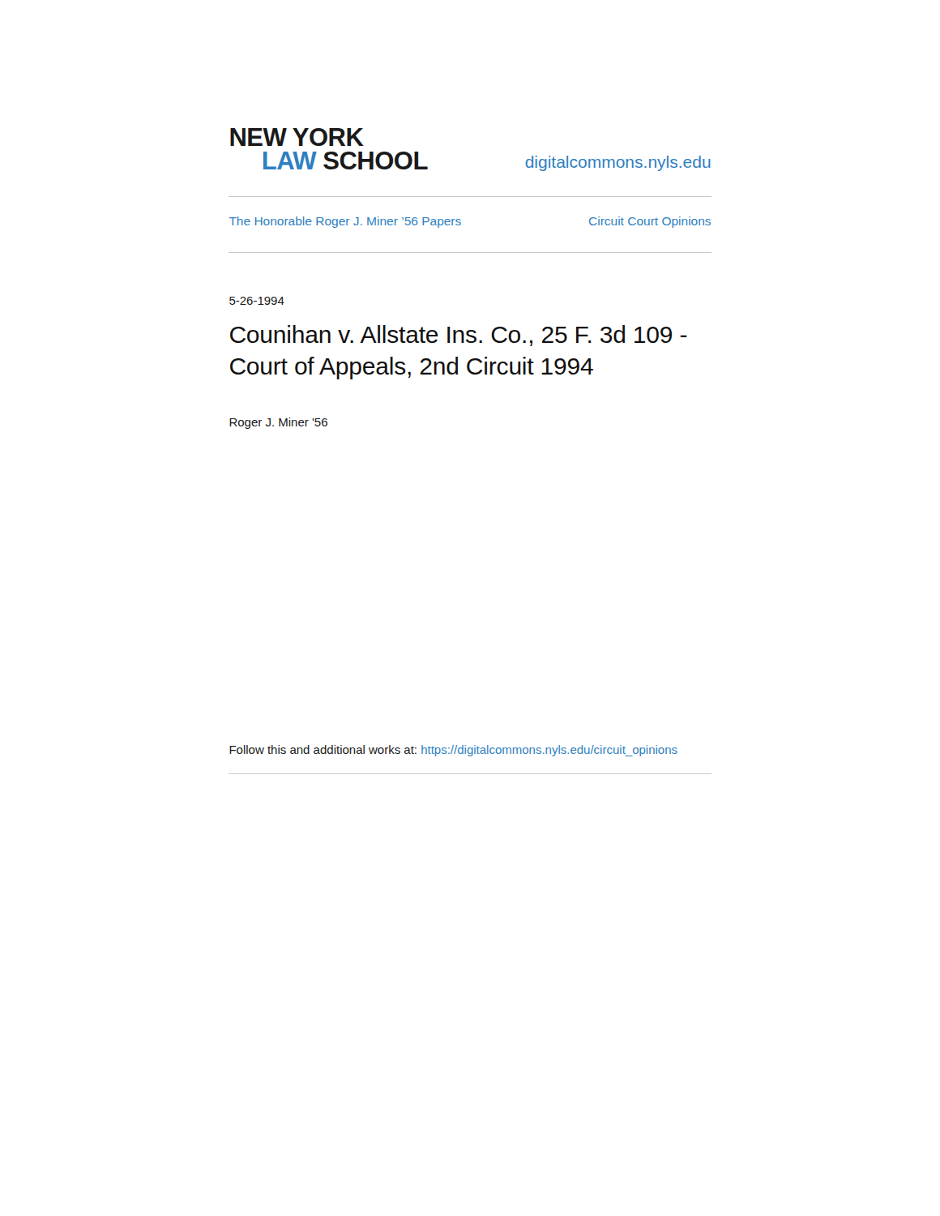New York
Law School
digitalcommons.nyls.edu
The Honorable Roger J. Miner ’56 Papers
Circuit Court Opinions
5-26-1994
Counihan v. Allstate Ins. Co., 25 F. 3d 109 - Court of Appeals, 2nd Circuit 1994
Roger J. Miner '56
Follow this and additional works at: https://digitalcommons.nyls.edu/circuit_opinions